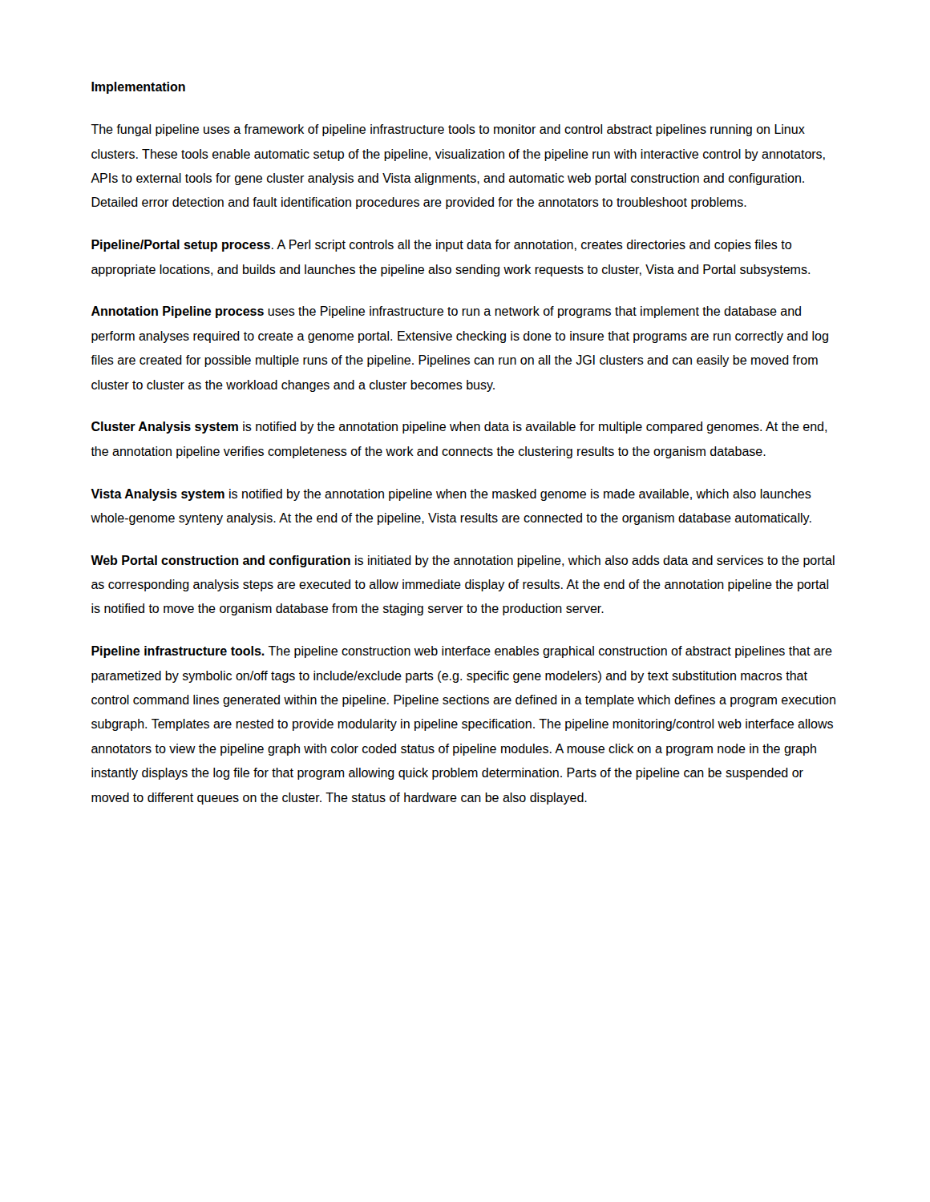Implementation
The fungal pipeline uses a framework of pipeline infrastructure tools to monitor and control abstract pipelines running on Linux clusters. These tools enable automatic setup of the pipeline, visualization of the pipeline run with interactive control by annotators, APIs to external tools for gene cluster analysis and Vista alignments, and automatic web portal construction and configuration. Detailed error detection and fault identification procedures are provided for the annotators to troubleshoot problems.
Pipeline/Portal setup process. A Perl script controls all the input data for annotation, creates directories and copies files to appropriate locations, and builds and launches the pipeline also sending work requests to cluster, Vista and Portal subsystems.
Annotation Pipeline process uses the Pipeline infrastructure to run a network of programs that implement the database and perform analyses required to create a genome portal. Extensive checking is done to insure that programs are run correctly and log files are created for possible multiple runs of the pipeline. Pipelines can run on all the JGI clusters and can easily be moved from cluster to cluster as the workload changes and a cluster becomes busy.
Cluster Analysis system is notified by the annotation pipeline when data is available for multiple compared genomes. At the end, the annotation pipeline verifies completeness of the work and connects the clustering results to the organism database.
Vista Analysis system is notified by the annotation pipeline when the masked genome is made available, which also launches whole-genome synteny analysis. At the end of the pipeline, Vista results are connected to the organism database automatically.
Web Portal construction and configuration is initiated by the annotation pipeline, which also adds data and services to the portal as corresponding analysis steps are executed to allow immediate display of results. At the end of the annotation pipeline the portal is notified to move the organism database from the staging server to the production server.
Pipeline infrastructure tools. The pipeline construction web interface enables graphical construction of abstract pipelines that are parametized by symbolic on/off tags to include/exclude parts (e.g. specific gene modelers) and by text substitution macros that control command lines generated within the pipeline. Pipeline sections are defined in a template which defines a program execution subgraph. Templates are nested to provide modularity in pipeline specification. The pipeline monitoring/control web interface allows annotators to view the pipeline graph with color coded status of pipeline modules. A mouse click on a program node in the graph instantly displays the log file for that program allowing quick problem determination. Parts of the pipeline can be suspended or moved to different queues on the cluster. The status of hardware can be also displayed.